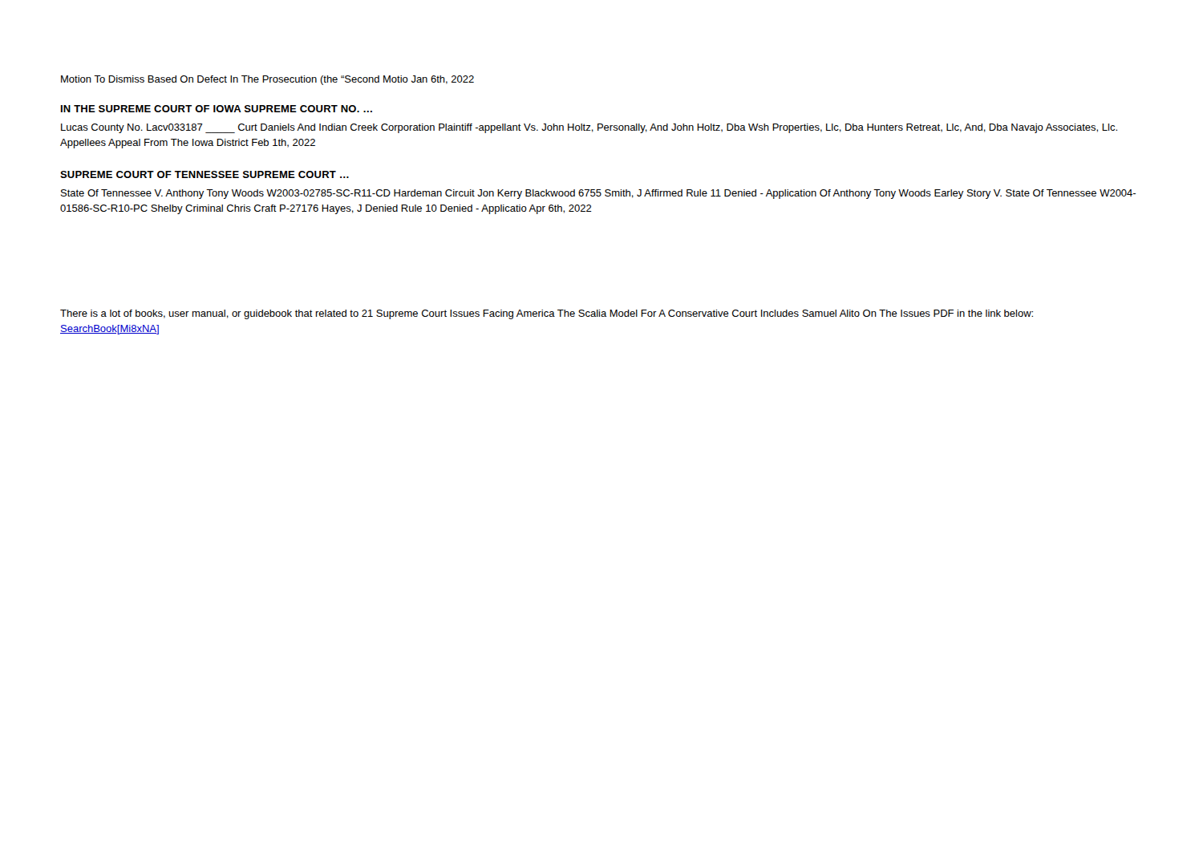Motion To Dismiss Based On Defect In The Prosecution (the “Second Motio Jan 6th, 2022
In The Supreme Court Of Iowa Supreme Court No. …
Lucas County No. Lacv033187 _____ Curt Daniels And Indian Creek Corporation Plaintiff -appellant Vs. John Holtz, Personally, And John Holtz, Dba Wsh Properties, Llc, Dba Hunters Retreat, Llc, And, Dba Navajo Associates, Llc. Appellees Appeal From The Iowa District Feb 1th, 2022
Supreme Court Of Tennessee Supreme Court …
State Of Tennessee V. Anthony Tony Woods W2003-02785-SC-R11-CD Hardeman Circuit Jon Kerry Blackwood 6755 Smith, J Affirmed Rule 11 Denied - Application Of Anthony Tony Woods Earley Story V. State Of Tennessee W2004-01586-SC-R10-PC Shelby Criminal Chris Craft P-27176 Hayes, J Denied Rule 10 Denied - Applicatio Apr 6th, 2022
There is a lot of books, user manual, or guidebook that related to 21 Supreme Court Issues Facing America The Scalia Model For A Conservative Court Includes Samuel Alito On The Issues PDF in the link below:
SearchBook[Mi8xNA]